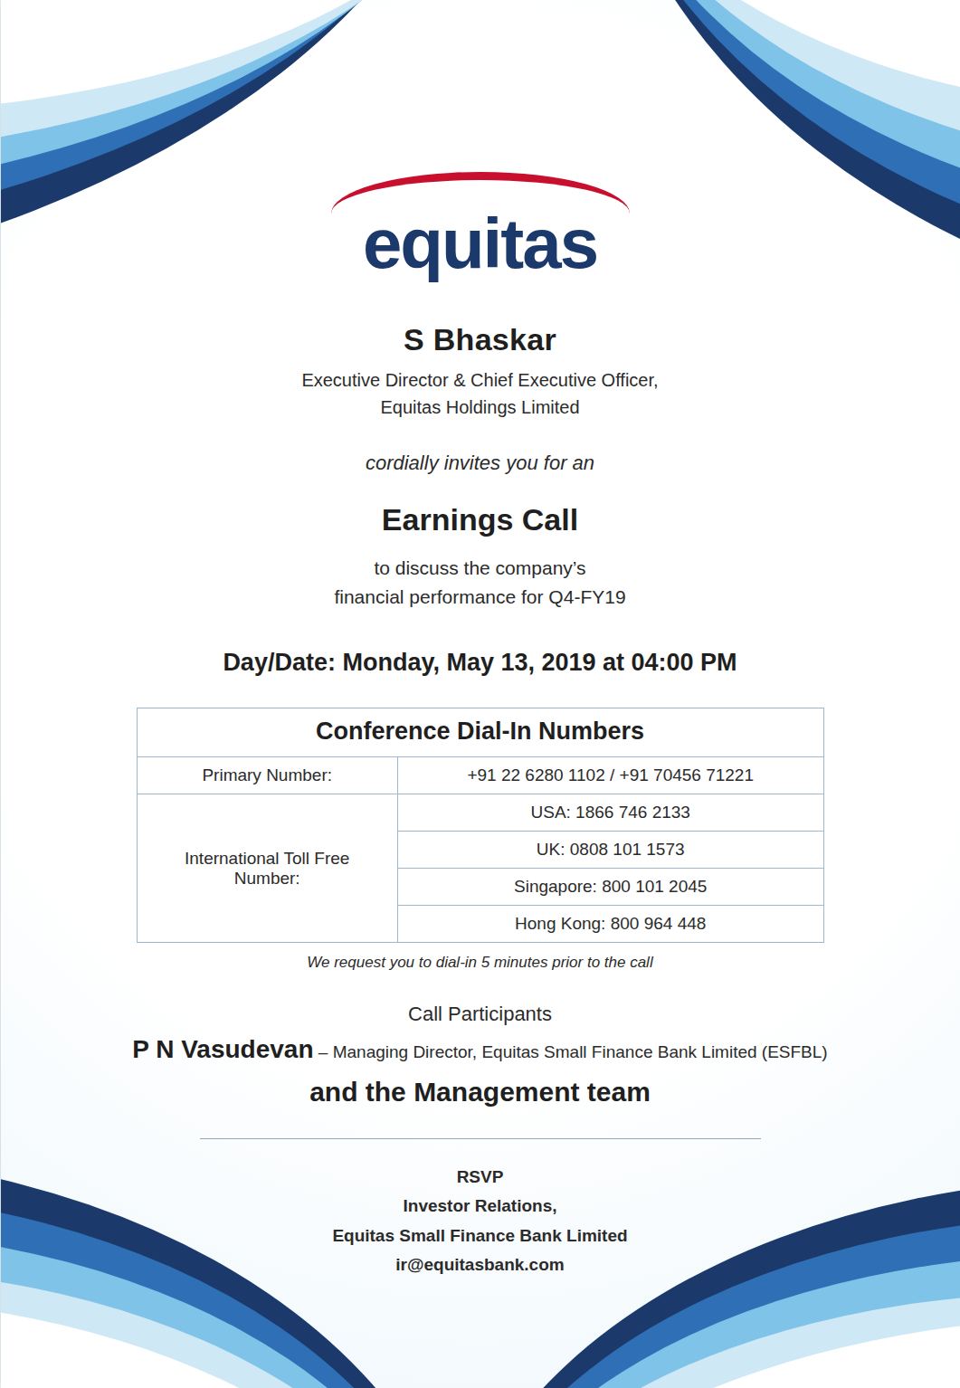equitas
S Bhaskar
Executive Director & Chief Executive Officer,
Equitas Holdings Limited
cordially invites you for an
Earnings Call
to discuss the company’s
financial performance for Q4-FY19
Day/Date: Monday, May 13, 2019 at 04:00 PM
Conference Dial-In Numbers
| Primary Number: | +91 22 6280 1102 / +91 70456 71221 |
| International Toll Free Number: | USA: 1866 746 2133 |
| UK: 0808 101 1573 |
| Singapore: 800 101 2045 |
| Hong Kong: 800 964 448 |
We request you to dial-in 5 minutes prior to the call
Call Participants
P N Vasudevan – Managing Director, Equitas Small Finance Bank Limited (ESFBL)
and the Management team
RSVP
Investor Relations,
Equitas Small Finance Bank Limited
ir@equitasbank.com